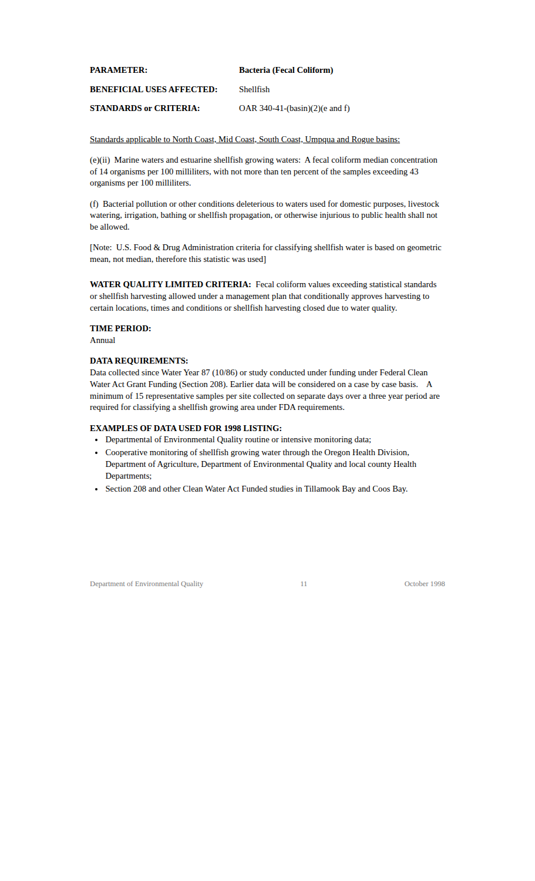| PARAMETER: | Bacteria (Fecal Coliform) |
| BENEFICIAL USES AFFECTED: | Shellfish |
| STANDARDS or CRITERIA: | OAR 340-41-(basin)(2)(e and f) |
Standards applicable to North Coast, Mid Coast, South Coast, Umpqua and Rogue basins:
(e)(ii) Marine waters and estuarine shellfish growing waters: A fecal coliform median concentration of 14 organisms per 100 milliliters, with not more than ten percent of the samples exceeding 43 organisms per 100 milliliters.
(f) Bacterial pollution or other conditions deleterious to waters used for domestic purposes, livestock watering, irrigation, bathing or shellfish propagation, or otherwise injurious to public health shall not be allowed.
[Note: U.S. Food & Drug Administration criteria for classifying shellfish water is based on geometric mean, not median, therefore this statistic was used]
WATER QUALITY LIMITED CRITERIA: Fecal coliform values exceeding statistical standards or shellfish harvesting allowed under a management plan that conditionally approves harvesting to certain locations, times and conditions or shellfish harvesting closed due to water quality.
TIME PERIOD:
Annual
DATA REQUIREMENTS:
Data collected since Water Year 87 (10/86) or study conducted under funding under Federal Clean Water Act Grant Funding (Section 208). Earlier data will be considered on a case by case basis. A minimum of 15 representative samples per site collected on separate days over a three year period are required for classifying a shellfish growing area under FDA requirements.
EXAMPLES OF DATA USED FOR 1998 LISTING:
Departmental of Environmental Quality routine or intensive monitoring data;
Cooperative monitoring of shellfish growing water through the Oregon Health Division, Department of Agriculture, Department of Environmental Quality and local county Health Departments;
Section 208 and other Clean Water Act Funded studies in Tillamook Bay and Coos Bay.
Department of Environmental Quality 11 October 1998